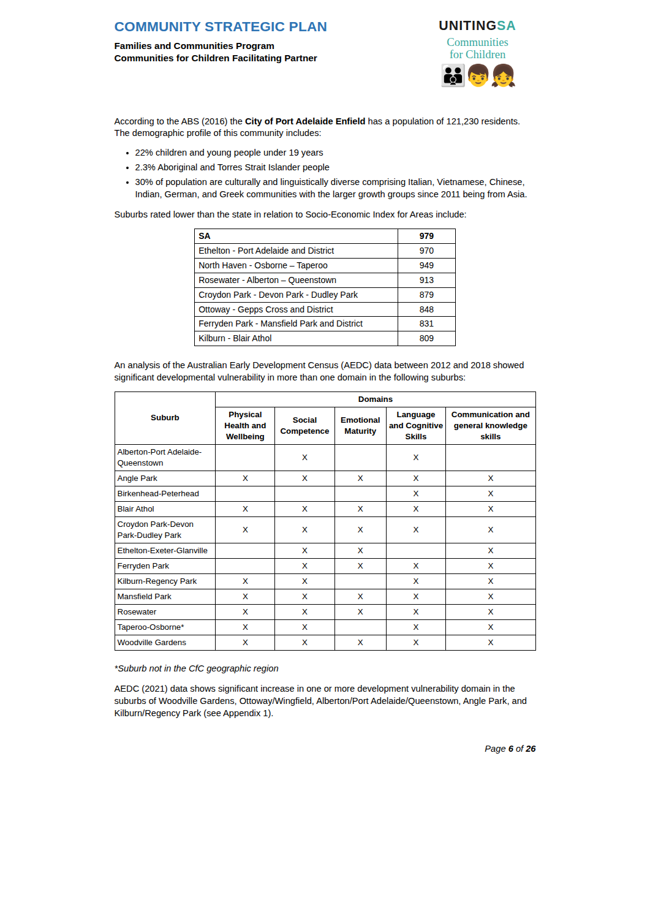COMMUNITY STRATEGIC PLAN
Families and Communities Program
Communities for Children Facilitating Partner
UNITINGSA
Communities
for Children
👪👦👧
According to the ABS (2016) the City of Port Adelaide Enfield has a population of 121,230 residents. The demographic profile of this community includes:
22% children and young people under 19 years
2.3% Aboriginal and Torres Strait Islander people
30% of population are culturally and linguistically diverse comprising Italian, Vietnamese, Chinese, Indian, German, and Greek communities with the larger growth groups since 2011 being from Asia.
Suburbs rated lower than the state in relation to Socio-Economic Index for Areas include:
| SA | 979 |
| --- | --- |
| Ethelton - Port Adelaide and District | 970 |
| North Haven - Osborne – Taperoo | 949 |
| Rosewater - Alberton – Queenstown | 913 |
| Croydon Park - Devon Park - Dudley Park | 879 |
| Ottoway - Gepps Cross and District | 848 |
| Ferryden Park - Mansfield Park and District | 831 |
| Kilburn - Blair Athol | 809 |
An analysis of the Australian Early Development Census (AEDC) data between 2012 and 2018 showed significant developmental vulnerability in more than one domain in the following suburbs:
| Suburb | Domains |
| --- | --- |
| Physical Health and Wellbeing | Social Competence | Emotional Maturity | Language and Cognitive Skills | Communication and general knowledge skills |
| Alberton-Port Adelaide-Queenstown | | X | | X | |
| Angle Park | X | X | X | X | X |
| Birkenhead-Peterhead | | | | X | X |
| Blair Athol | X | X | X | X | X |
| Croydon Park-Devon Park-Dudley Park | X | X | X | X | X |
| Ethelton-Exeter-Glanville | | X | X | | X |
| Ferryden Park | | X | X | X | X |
| Kilburn-Regency Park | X | X | | X | X |
| Mansfield Park | X | X | X | X | X |
| Rosewater | X | X | X | X | X |
| Taperoo-Osborne* | X | X | | X | X |
| Woodville Gardens | X | X | X | X | X |
*Suburb not in the CfC geographic region
AEDC (2021) data shows significant increase in one or more development vulnerability domain in the suburbs of Woodville Gardens, Ottoway/Wingfield, Alberton/Port Adelaide/Queenstown, Angle Park, and Kilburn/Regency Park (see Appendix 1).
Page 6 of 26